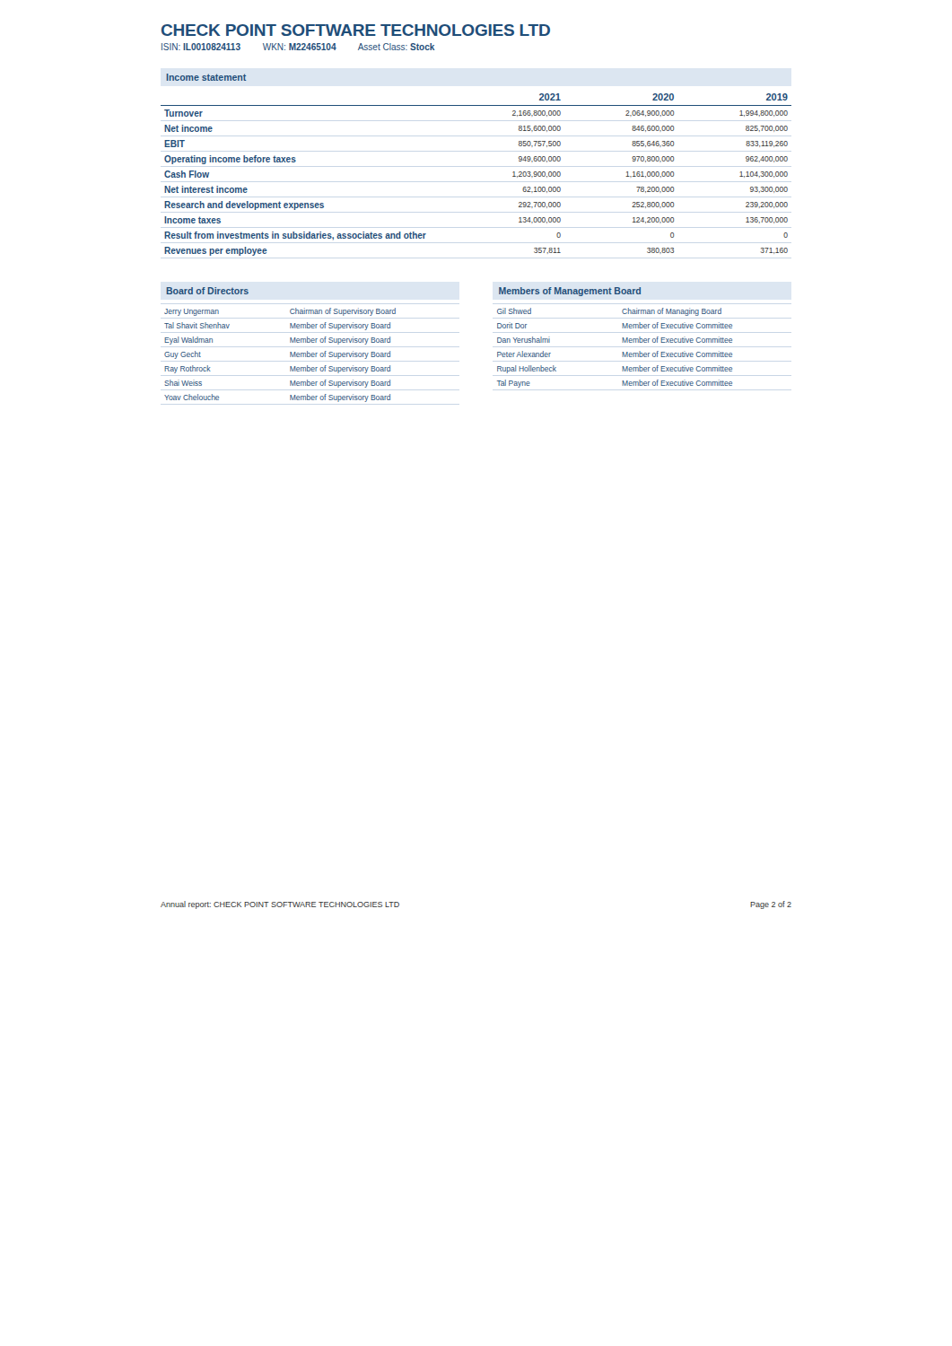CHECK POINT SOFTWARE TECHNOLOGIES LTD
ISIN: IL0010824113 WKN: M22465104 Asset Class: Stock
Income statement
| | 2021 | 2020 | 2019 |
| --- | --- | --- | --- |
| Turnover | 2,166,800,000 | 2,064,900,000 | 1,994,800,000 |
| Net income | 815,600,000 | 846,600,000 | 825,700,000 |
| EBIT | 850,757,500 | 855,646,360 | 833,119,260 |
| Operating income before taxes | 949,600,000 | 970,800,000 | 962,400,000 |
| Cash Flow | 1,203,900,000 | 1,161,000,000 | 1,104,300,000 |
| Net interest income | 62,100,000 | 78,200,000 | 93,300,000 |
| Research and development expenses | 292,700,000 | 252,800,000 | 239,200,000 |
| Income taxes | 134,000,000 | 124,200,000 | 136,700,000 |
| Result from investments in subsidaries, associates and other | 0 | 0 | 0 |
| Revenues per employee | 357,811 | 380,803 | 371,160 |
Board of Directors
| Jerry Ungerman | Chairman of Supervisory Board |
| Tal Shavit Shenhav | Member of Supervisory Board |
| Eyal Waldman | Member of Supervisory Board |
| Guy Gecht | Member of Supervisory Board |
| Ray Rothrock | Member of Supervisory Board |
| Shai Weiss | Member of Supervisory Board |
| Yoav Chelouche | Member of Supervisory Board |
Members of Management Board
| Gil Shwed | Chairman of Managing Board |
| Dorit Dor | Member of Executive Committee |
| Dan Yerushalmi | Member of Executive Committee |
| Peter Alexander | Member of Executive Committee |
| Rupal Hollenbeck | Member of Executive Committee |
| Tal Payne | Member of Executive Committee |
Annual report: CHECK POINT SOFTWARE TECHNOLOGIES LTD
Page 2 of 2